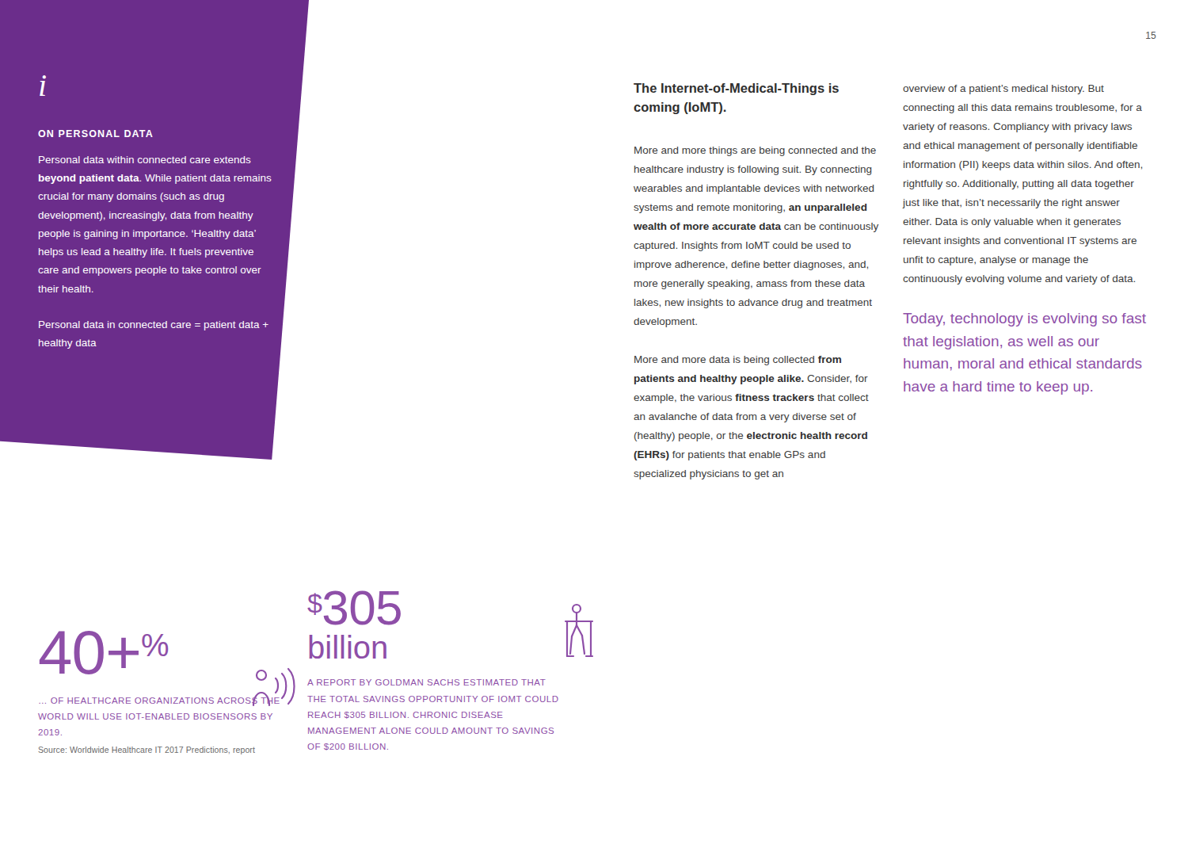15
i
On personal data
Personal data within connected care extends beyond patient data. While patient data remains crucial for many domains (such as drug development), increasingly, data from healthy people is gaining in importance. ‘Healthy data’ helps us lead a healthy life. It fuels preventive care and empowers people to take control over their health.
Personal data in connected care = patient data + healthy data
40+%
… of healthcare organizations across the world will use IoT-enabled biosensors by 2019.
Source: Worldwide Healthcare IT 2017 Predictions, report
$305
billion
A report by Goldman Sachs estimated that the total savings opportunity of IoMT could reach $305 billion. Chronic disease management alone could amount to savings of $200 billion.
The Internet-of-Medical-Things is coming (IoMT).
More and more things are being connected and the healthcare industry is following suit. By connecting wearables and implantable devices with networked systems and remote monitoring, an unparalleled wealth of more accurate data can be continuously captured. Insights from IoMT could be used to improve adherence, define better diagnoses, and, more generally speaking, amass from these data lakes, new insights to advance drug and treatment development.
More and more data is being collected from patients and healthy people alike. Consider, for example, the various fitness trackers that collect an avalanche of data from a very diverse set of (healthy) people, or the electronic health record (EHRs) for patients that enable GPs and specialized physicians to get an
overview of a patient’s medical history. But connecting all this data remains troublesome, for a variety of reasons. Compliancy with privacy laws and ethical management of personally identifiable information (PII) keeps data within silos. And often, rightfully so. Additionally, putting all data together just like that, isn’t necessarily the right answer either. Data is only valuable when it generates relevant insights and conventional IT systems are unfit to capture, analyse or manage the continuously evolving volume and variety of data.
Today, technology is evolving so fast that legislation, as well as our human, moral and ethical standards have a hard time to keep up.